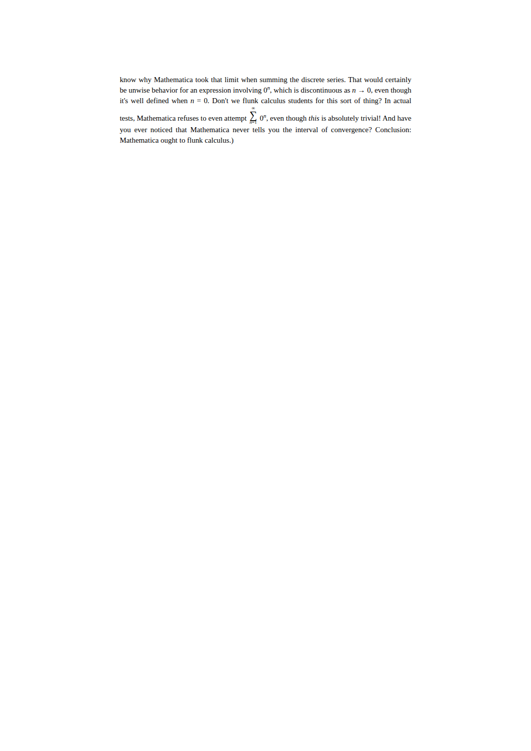know why Mathematica took that limit when summing the discrete series. That would certainly be unwise behavior for an expression involving 0n, which is discontinuous as n → 0, even though it's well defined when n = 0. Don't we flunk calculus students for this sort of thing? In actual tests, Mathematica refuses to even attempt ∞∑n=1 0n, even though this is absolutely trivial! And have you ever noticed that Mathematica never tells you the interval of convergence? Conclusion: Mathematica ought to flunk calculus.)